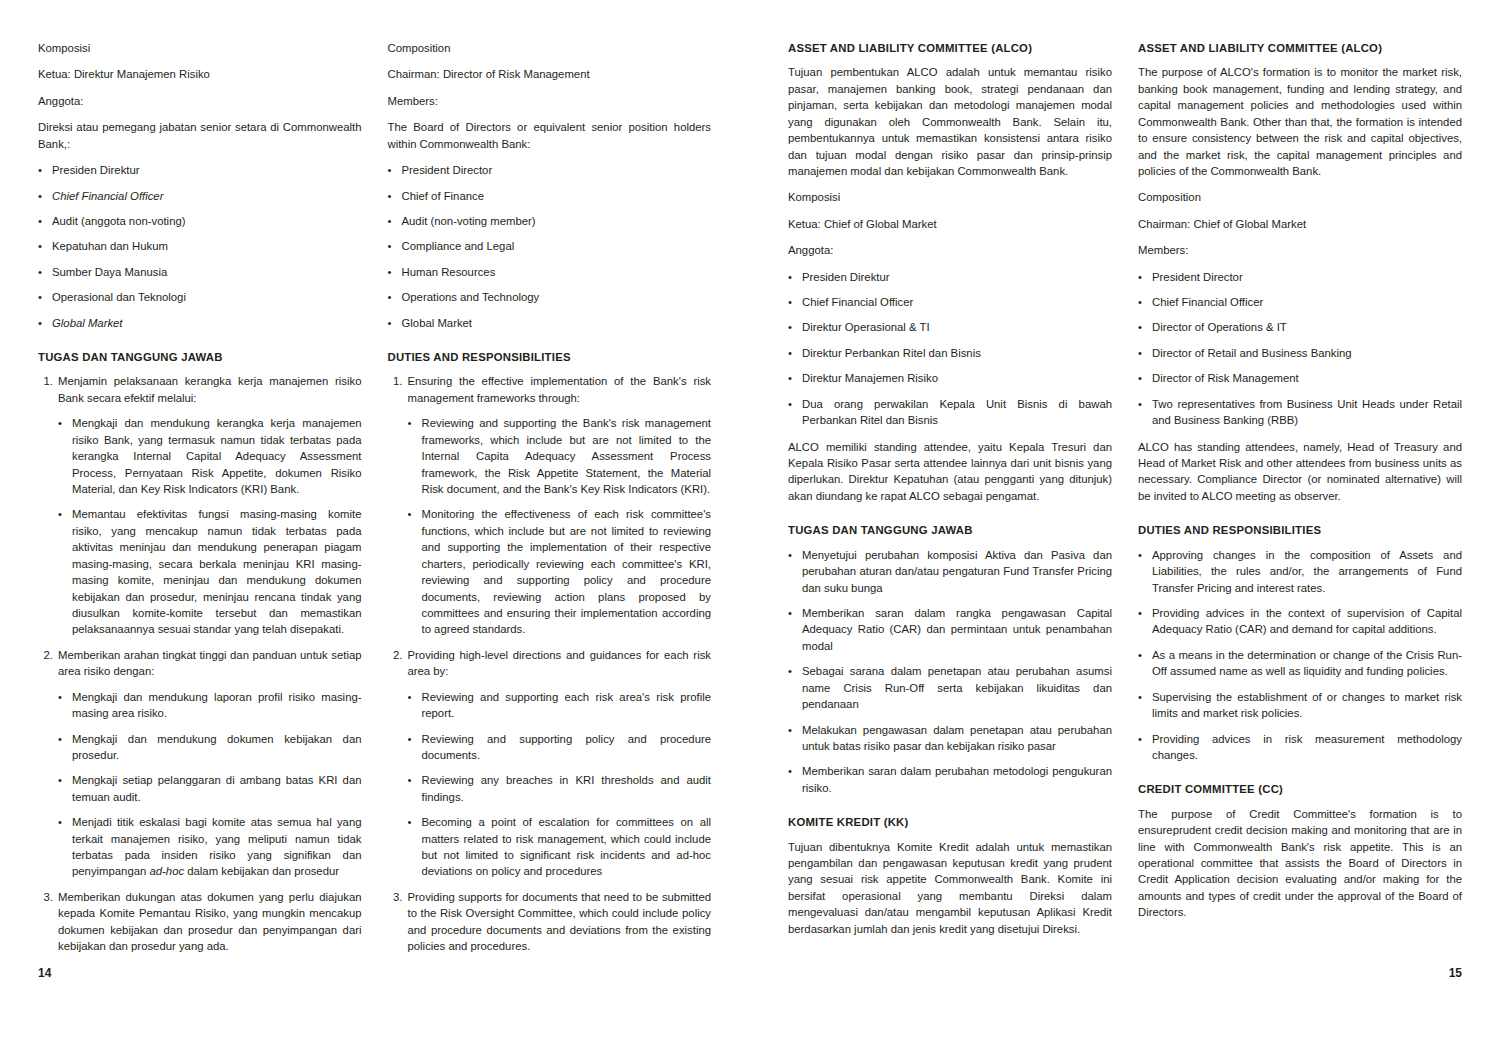Komposisi
Ketua: Direktur Manajemen Risiko
Anggota:
Direksi atau pemegang jabatan senior setara di Commonwealth Bank,:
Presiden Direktur
Chief Financial Officer
Audit (anggota non-voting)
Kepatuhan dan Hukum
Sumber Daya Manusia
Operasional dan Teknologi
Global Market
TUGAS DAN TANGGUNG JAWAB
Menjamin pelaksanaan kerangka kerja manajemen risiko Bank secara efektif melalui:
Mengkaji dan mendukung kerangka kerja manajemen risiko Bank, yang termasuk namun tidak terbatas pada kerangka Internal Capital Adequacy Assessment Process, Pernyataan Risk Appetite, dokumen Risiko Material, dan Key Risk Indicators (KRI) Bank.
Memantau efektivitas fungsi masing-masing komite risiko, yang mencakup namun tidak terbatas pada aktivitas meninjau dan mendukung penerapan piagam masing-masing, secara berkala meninjau KRI masing-masing komite, meninjau dan mendukung dokumen kebijakan dan prosedur, meninjau rencana tindak yang diusulkan komite-komite tersebut dan memastikan pelaksanaannya sesuai standar yang telah disepakati.
Memberikan arahan tingkat tinggi dan panduan untuk setiap area risiko dengan:
Mengkaji dan mendukung laporan profil risiko masing-masing area risiko.
Mengkaji dan mendukung dokumen kebijakan dan prosedur.
Mengkaji setiap pelanggaran di ambang batas KRI dan temuan audit.
Menjadi titik eskalasi bagi komite atas semua hal yang terkait manajemen risiko, yang meliputi namun tidak terbatas pada insiden risiko yang signifikan dan penyimpangan ad-hoc dalam kebijakan dan prosedur
Memberikan dukungan atas dokumen yang perlu diajukan kepada Komite Pemantau Risiko, yang mungkin mencakup dokumen kebijakan dan prosedur dan penyimpangan dari kebijakan dan prosedur yang ada.
Composition
Chairman: Director of Risk Management
Members:
The Board of Directors or equivalent senior position holders within Commonwealth Bank:
President Director
Chief of Finance
Audit (non-voting member)
Compliance and Legal
Human Resources
Operations and Technology
Global Market
DUTIES AND RESPONSIBILITIES
Ensuring the effective implementation of the Bank's risk management frameworks through:
Reviewing and supporting the Bank's risk management frameworks, which include but are not limited to the Internal Capita Adequacy Assessment Process framework, the Risk Appetite Statement, the Material Risk document, and the Bank's Key Risk Indicators (KRI).
Monitoring the effectiveness of each risk committee's functions, which include but are not limited to reviewing and supporting the implementation of their respective charters, periodically reviewing each committee's KRI, reviewing and supporting policy and procedure documents, reviewing action plans proposed by committees and ensuring their implementation according to agreed standards.
Providing high-level directions and guidances for each risk area by:
Reviewing and supporting each risk area's risk profile report.
Reviewing and supporting policy and procedure documents.
Reviewing any breaches in KRI thresholds and audit findings.
Becoming a point of escalation for committees on all matters related to risk management, which could include but not limited to significant risk incidents and ad-hoc deviations on policy and procedures
Providing supports for documents that need to be submitted to the Risk Oversight Committee, which could include policy and procedure documents and deviations from the existing policies and procedures.
14
ASSET AND LIABILITY COMMITTEE (ALCO)
Tujuan pembentukan ALCO adalah untuk memantau risiko pasar, manajemen banking book, strategi pendanaan dan pinjaman, serta kebijakan dan metodologi manajemen modal yang digunakan oleh Commonwealth Bank. Selain itu, pembentukannya untuk memastikan konsistensi antara risiko dan tujuan modal dengan risiko pasar dan prinsip-prinsip manajemen modal dan kebijakan Commonwealth Bank.
Komposisi
Ketua: Chief of Global Market
Anggota:
Presiden Direktur
Chief Financial Officer
Direktur Operasional & TI
Direktur Perbankan Ritel dan Bisnis
Direktur Manajemen Risiko
Dua orang perwakilan Kepala Unit Bisnis di bawah Perbankan Ritel dan Bisnis
ALCO memiliki standing attendee, yaitu Kepala Tresuri dan Kepala Risiko Pasar serta attendee lainnya dari unit bisnis yang diperlukan. Direktur Kepatuhan (atau pengganti yang ditunjuk) akan diundang ke rapat ALCO sebagai pengamat.
TUGAS DAN TANGGUNG JAWAB
Menyetujui perubahan komposisi Aktiva dan Pasiva dan perubahan aturan dan/atau pengaturan Fund Transfer Pricing dan suku bunga
Memberikan saran dalam rangka pengawasan Capital Adequacy Ratio (CAR) dan permintaan untuk penambahan modal
Sebagai sarana dalam penetapan atau perubahan asumsi name Crisis Run-Off serta kebijakan likuiditas dan pendanaan
Melakukan pengawasan dalam penetapan atau perubahan untuk batas risiko pasar dan kebijakan risiko pasar
Memberikan saran dalam perubahan metodologi pengukuran risiko.
KOMITE KREDIT (KK)
Tujuan dibentuknya Komite Kredit adalah untuk memastikan pengambilan dan pengawasan keputusan kredit yang prudent yang sesuai risk appetite Commonwealth Bank. Komite ini bersifat operasional yang membantu Direksi dalam mengevaluasi dan/atau mengambil keputusan Aplikasi Kredit berdasarkan jumlah dan jenis kredit yang disetujui Direksi.
ASSET AND LIABILITY COMMITTEE (ALCO)
The purpose of ALCO's formation is to monitor the market risk, banking book management, funding and lending strategy, and capital management policies and methodologies used within Commonwealth Bank. Other than that, the formation is intended to ensure consistency between the risk and capital objectives, and the market risk, the capital management principles and policies of the Commonwealth Bank.
Composition
Chairman: Chief of Global Market
Members:
President Director
Chief Financial Officer
Director of Operations & IT
Director of Retail and Business Banking
Director of Risk Management
Two representatives from Business Unit Heads under Retail and Business Banking (RBB)
ALCO has standing attendees, namely, Head of Treasury and Head of Market Risk and other attendees from business units as necessary. Compliance Director (or nominated alternative) will be invited to ALCO meeting as observer.
DUTIES AND RESPONSIBILITIES
Approving changes in the composition of Assets and Liabilities, the rules and/or, the arrangements of Fund Transfer Pricing and interest rates.
Providing advices in the context of supervision of Capital Adequacy Ratio (CAR) and demand for capital additions.
As a means in the determination or change of the Crisis Run-Off assumed name as well as liquidity and funding policies.
Supervising the establishment of or changes to market risk limits and market risk policies.
Providing advices in risk measurement methodology changes.
CREDIT COMMITTEE (CC)
The purpose of Credit Committee's formation is to ensureprudent credit decision making and monitoring that are in line with Commonwealth Bank's risk appetite. This is an operational committee that assists the Board of Directors in Credit Application decision evaluating and/or making for the amounts and types of credit under the approval of the Board of Directors.
15